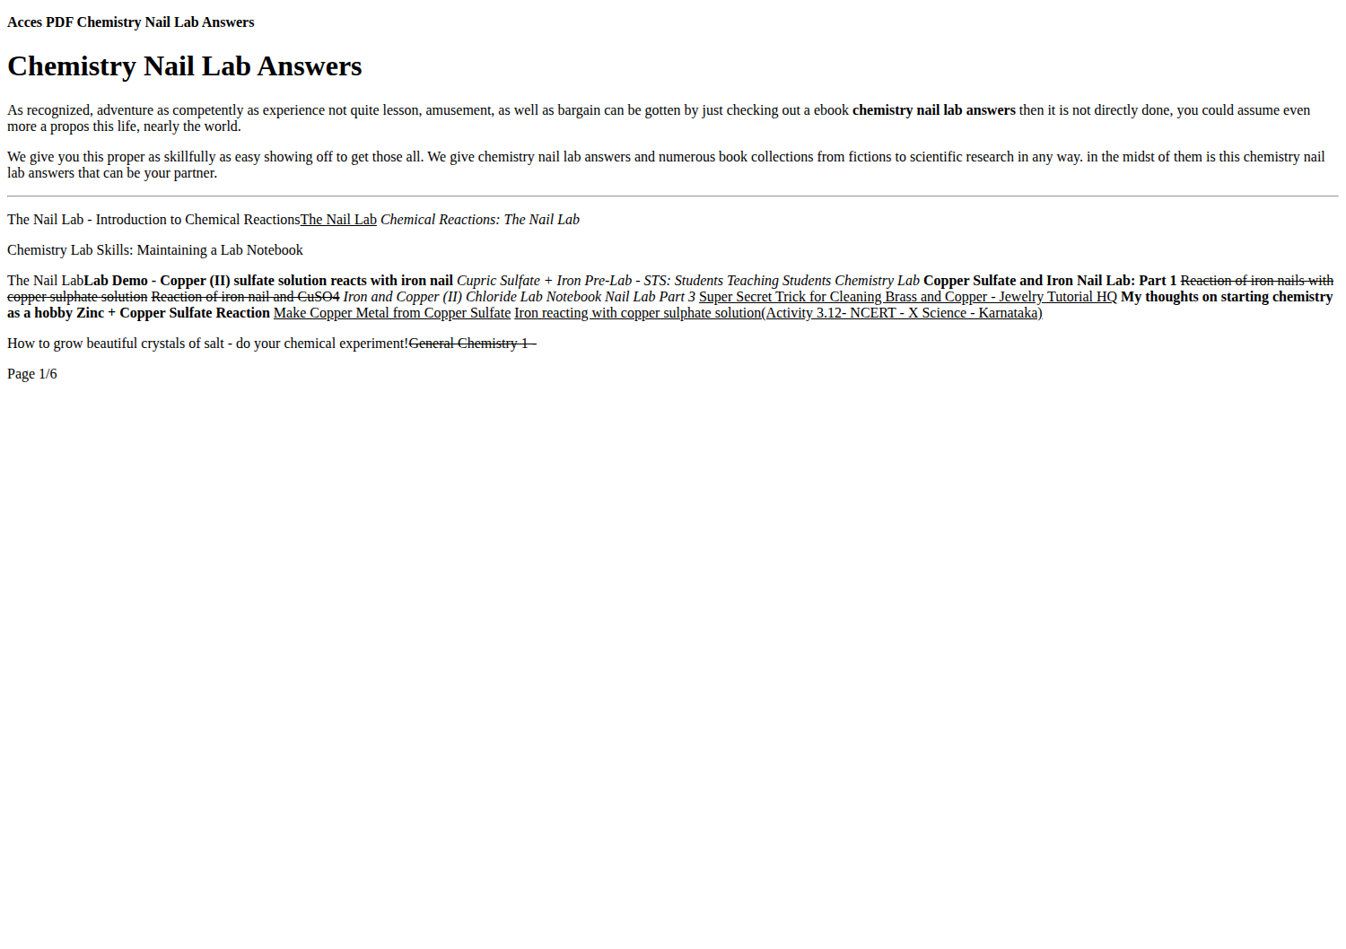Acces PDF Chemistry Nail Lab Answers
Chemistry Nail Lab Answers
As recognized, adventure as competently as experience not quite lesson, amusement, as well as bargain can be gotten by just checking out a ebook chemistry nail lab answers then it is not directly done, you could assume even more a propos this life, nearly the world.
We give you this proper as skillfully as easy showing off to get those all. We give chemistry nail lab answers and numerous book collections from fictions to scientific research in any way. in the midst of them is this chemistry nail lab answers that can be your partner.
The Nail Lab - Introduction to Chemical ReactionsThe Nail Lab Chemical Reactions: The Nail Lab
Chemistry Lab Skills: Maintaining a Lab Notebook
The Nail LabLab Demo - Copper (II) sulfate solution reacts with iron nail Cupric Sulfate + Iron Pre-Lab - STS: Students Teaching Students Chemistry Lab Copper Sulfate and Iron Nail Lab: Part 1 Reaction of iron nails with copper sulphate solution Reaction of iron nail and CuSO4 Iron and Copper (II) Chloride Lab Notebook Nail Lab Part 3 Super Secret Trick for Cleaning Brass and Copper - Jewelry Tutorial HQ My thoughts on starting chemistry as a hobby Zinc + Copper Sulfate Reaction Make Copper Metal from Copper Sulfate Iron reacting with copper sulphate solution(Activity 3.12- NCERT - X Science - Karnataka)
How to grow beautiful crystals of salt - do your chemical experiment!General Chemistry 1 -
Page 1/6